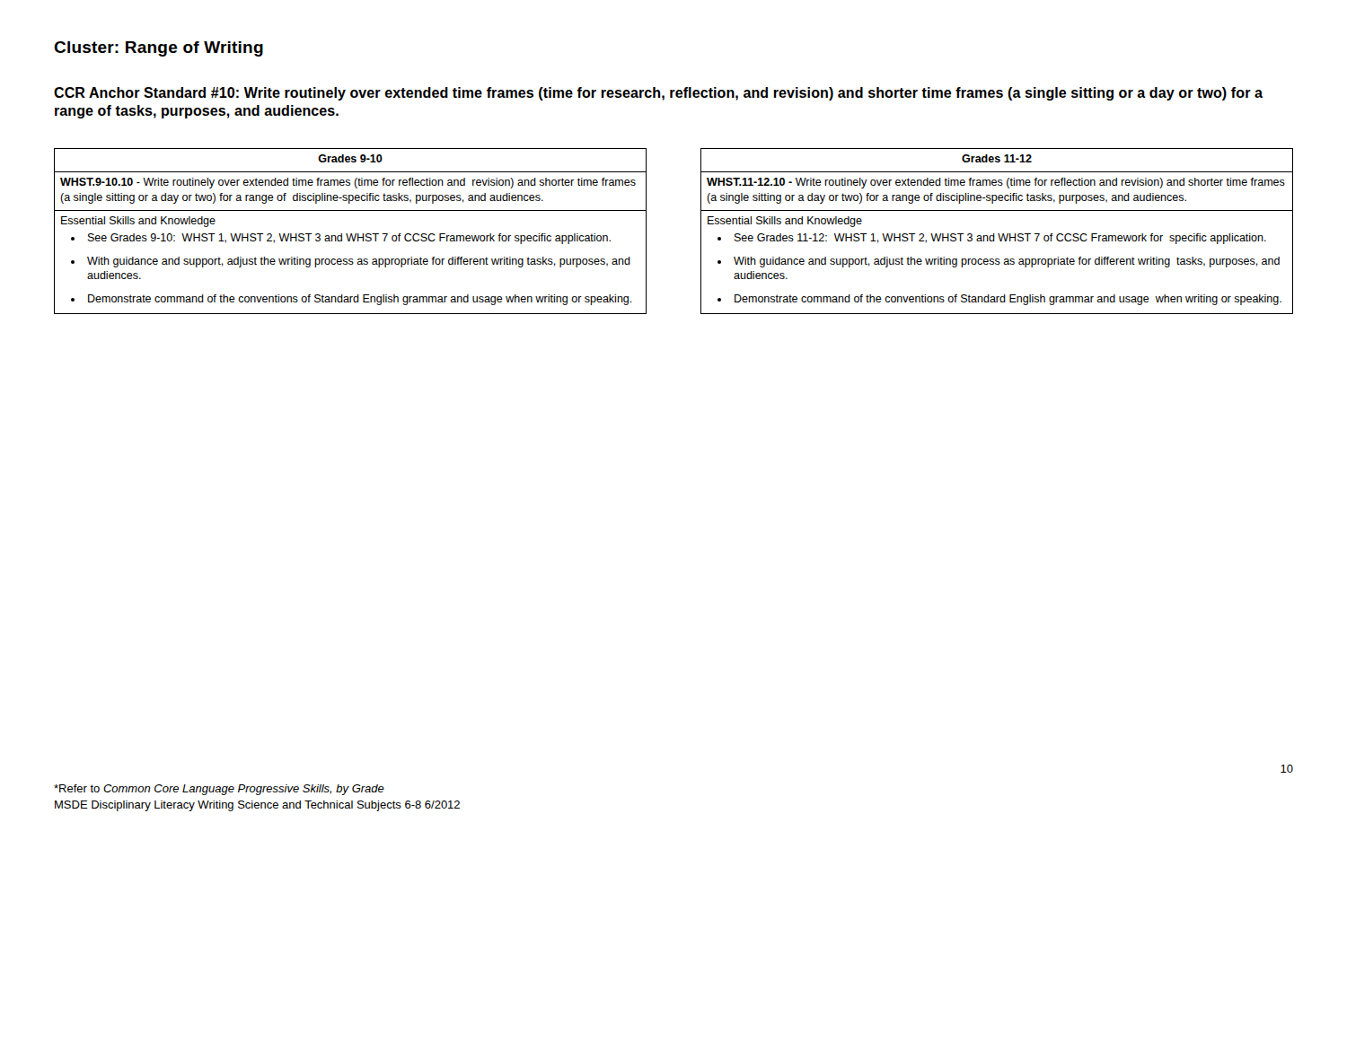Cluster: Range of Writing
CCR Anchor Standard #10: Write routinely over extended time frames (time for research, reflection, and revision) and shorter time frames (a single sitting or a day or two) for a range of tasks, purposes, and audiences.
| Grades 9-10 |
| WHST.9-10.10 - Write routinely over extended time frames (time for reflection and revision) and shorter time frames (a single sitting or a day or two) for a range of discipline-specific tasks, purposes, and audiences. |
| Essential Skills and Knowledge See Grades 9-10: WHST 1, WHST 2, WHST 3 and WHST 7 of CCSC Framework for specific application. With guidance and support, adjust the writing process as appropriate for different writing tasks, purposes, and audiences. Demonstrate command of the conventions of Standard English grammar and usage when writing or speaking. |
| Grades 11-12 |
| WHST.11-12.10 - Write routinely over extended time frames (time for reflection and revision) and shorter time frames (a single sitting or a day or two) for a range of discipline-specific tasks, purposes, and audiences. |
| Essential Skills and Knowledge See Grades 11-12: WHST 1, WHST 2, WHST 3 and WHST 7 of CCSC Framework for specific application. With guidance and support, adjust the writing process as appropriate for different writing tasks, purposes, and audiences. Demonstrate command of the conventions of Standard English grammar and usage when writing or speaking. |
10
*Refer to Common Core Language Progressive Skills, by Grade
MSDE Disciplinary Literacy Writing Science and Technical Subjects 6-8 6/2012